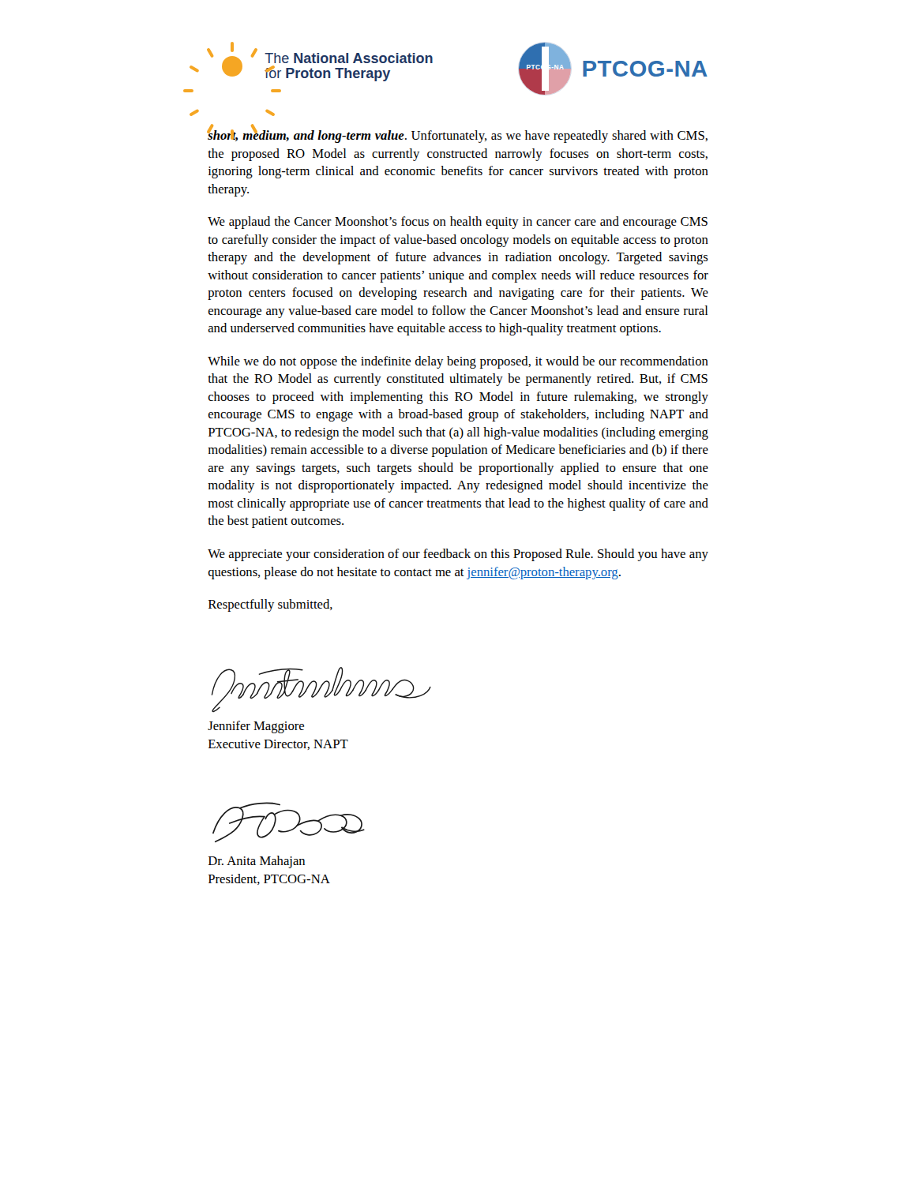The National Association
for Proton Therapy
PTCOG-NA
PTCOG-NA
short, medium, and long-term value. Unfortunately, as we have repeatedly shared with CMS, the proposed RO Model as currently constructed narrowly focuses on short-term costs, ignoring long-term clinical and economic benefits for cancer survivors treated with proton therapy.
We applaud the Cancer Moonshot’s focus on health equity in cancer care and encourage CMS to carefully consider the impact of value-based oncology models on equitable access to proton therapy and the development of future advances in radiation oncology. Targeted savings without consideration to cancer patients’ unique and complex needs will reduce resources for proton centers focused on developing research and navigating care for their patients. We encourage any value-based care model to follow the Cancer Moonshot’s lead and ensure rural and underserved communities have equitable access to high-quality treatment options.
While we do not oppose the indefinite delay being proposed, it would be our recommendation that the RO Model as currently constituted ultimately be permanently retired. But, if CMS chooses to proceed with implementing this RO Model in future rulemaking, we strongly encourage CMS to engage with a broad-based group of stakeholders, including NAPT and PTCOG-NA, to redesign the model such that (a) all high-value modalities (including emerging modalities) remain accessible to a diverse population of Medicare beneficiaries and (b) if there are any savings targets, such targets should be proportionally applied to ensure that one modality is not disproportionately impacted. Any redesigned model should incentivize the most clinically appropriate use of cancer treatments that lead to the highest quality of care and the best patient outcomes.
We appreciate your consideration of our feedback on this Proposed Rule. Should you have any questions, please do not hesitate to contact me at jennifer@proton-therapy.org.
Respectfully submitted,
Jennifer Maggiore
Executive Director, NAPT
Dr. Anita Mahajan
President, PTCOG-NA